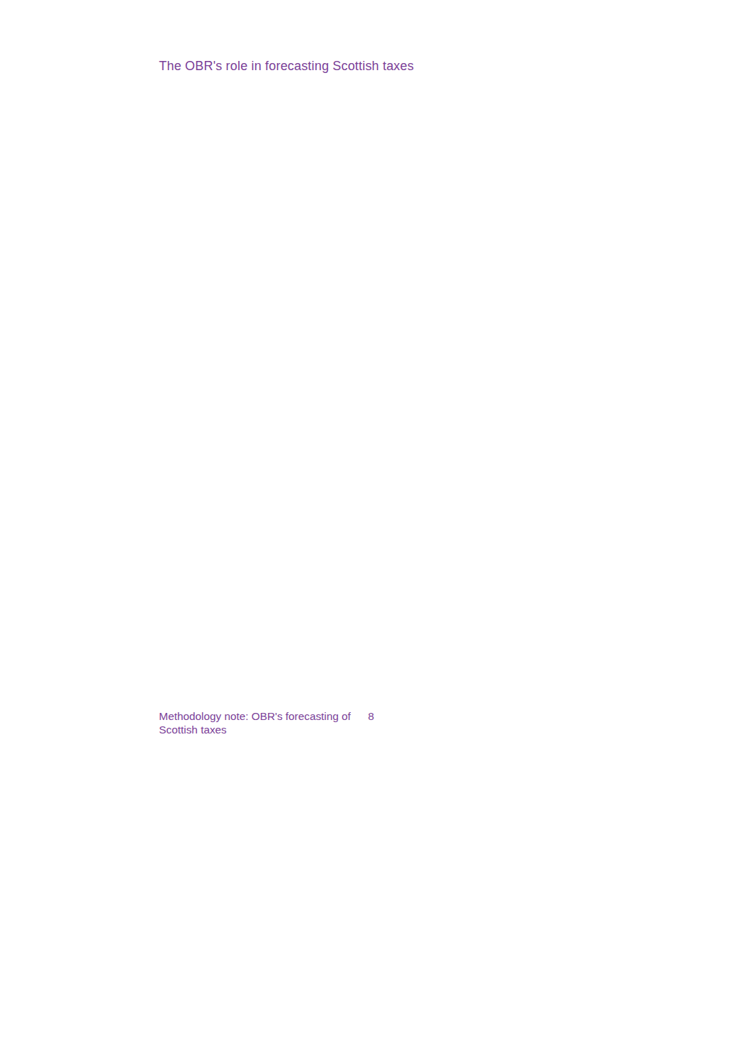The OBR's role in forecasting Scottish taxes
Methodology note: OBR's forecasting of Scottish taxes
8